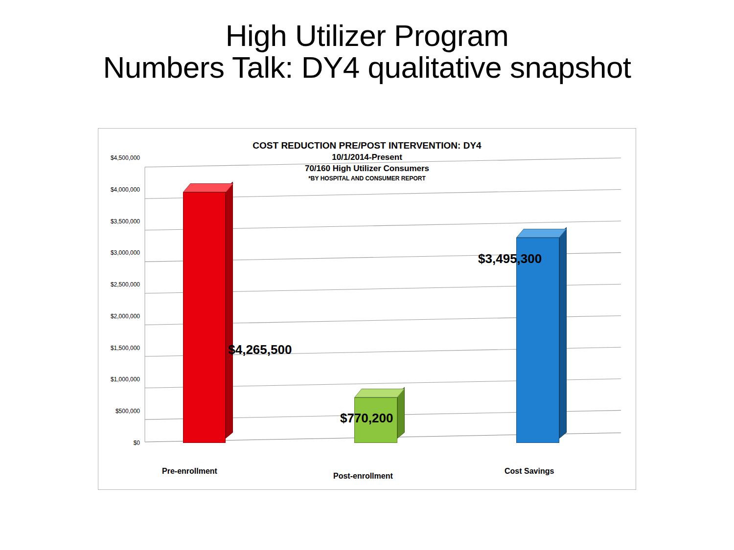High Utilizer ProgramNumbers Talk: DY4 qualitative snapshot
COST REDUCTION PRE/POST INTERVENTION: DY4 10/1/2014-Present 70/160 High Utilizer Consumers *BY HOSPITAL AND CONSUMER REPORT
$4,500,000 $4,000,000 $3,500,000 $3,000,000 $2,500,000 $2,000,000 $1,500,000 $1,000,000 $500,000 $0
$4,265,500
$770,200
$3,495,300
Pre-enrollment
Post-enrollment
Cost Savings